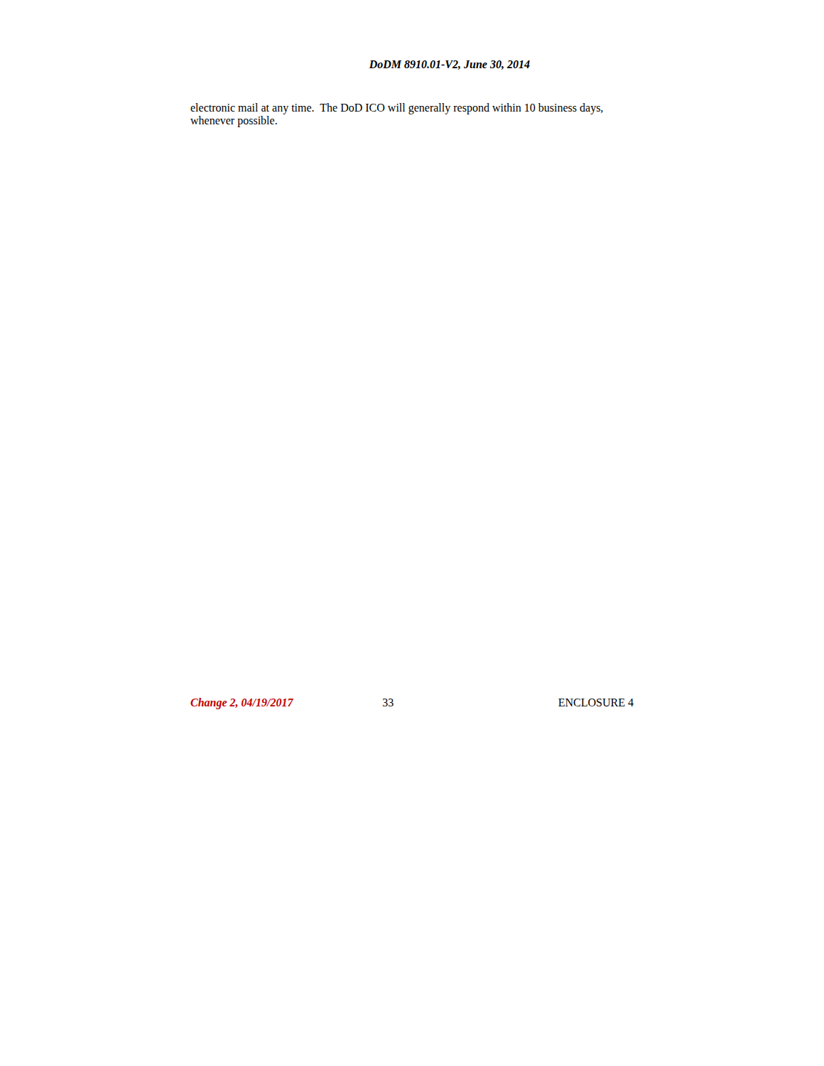DoDM 8910.01-V2, June 30, 2014
electronic mail at any time. The DoD ICO will generally respond within 10 business days, whenever possible.
Change 2, 04/19/2017
33
ENCLOSURE 4